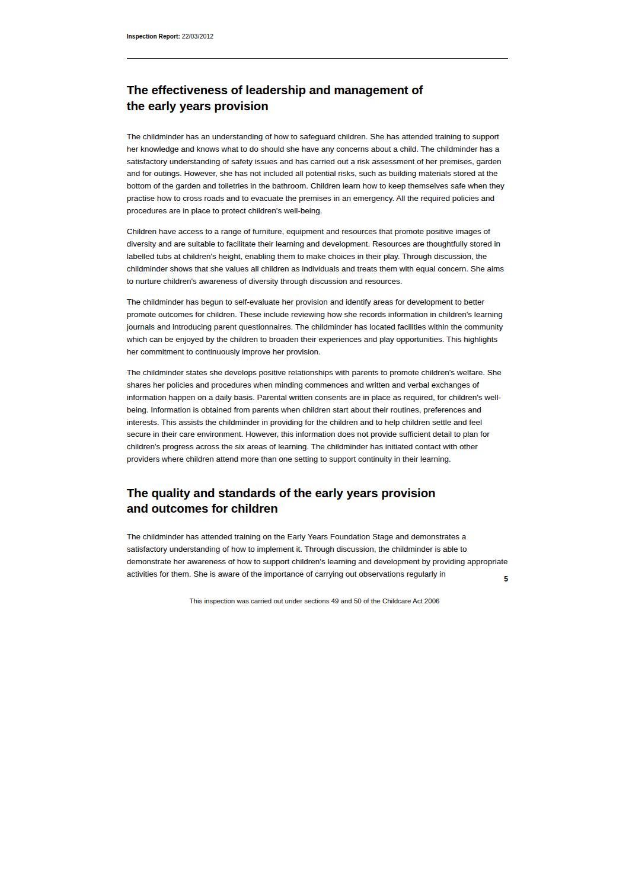Inspection Report: 22/03/2012
The effectiveness of leadership and management of
the early years provision
The childminder has an understanding of how to safeguard children. She has attended training to support her knowledge and knows what to do should she have any concerns about a child. The childminder has a satisfactory understanding of safety issues and has carried out a risk assessment of her premises, garden and for outings. However, she has not included all potential risks, such as building materials stored at the bottom of the garden and toiletries in the bathroom. Children learn how to keep themselves safe when they practise how to cross roads and to evacuate the premises in an emergency. All the required policies and procedures are in place to protect children's well-being.
Children have access to a range of furniture, equipment and resources that promote positive images of diversity and are suitable to facilitate their learning and development. Resources are thoughtfully stored in labelled tubs at children's height, enabling them to make choices in their play. Through discussion, the childminder shows that she values all children as individuals and treats them with equal concern. She aims to nurture children's awareness of diversity through discussion and resources.
The childminder has begun to self-evaluate her provision and identify areas for development to better promote outcomes for children. These include reviewing how she records information in children's learning journals and introducing parent questionnaires. The childminder has located facilities within the community which can be enjoyed by the children to broaden their experiences and play opportunities. This highlights her commitment to continuously improve her provision.
The childminder states she develops positive relationships with parents to promote children's welfare. She shares her policies and procedures when minding commences and written and verbal exchanges of information happen on a daily basis. Parental written consents are in place as required, for children's well-being. Information is obtained from parents when children start about their routines, preferences and interests. This assists the childminder in providing for the children and to help children settle and feel secure in their care environment. However, this information does not provide sufficient detail to plan for children's progress across the six areas of learning. The childminder has initiated contact with other providers where children attend more than one setting to support continuity in their learning.
The quality and standards of the early years provision
and outcomes for children
The childminder has attended training on the Early Years Foundation Stage and demonstrates a satisfactory understanding of how to implement it. Through discussion, the childminder is able to demonstrate her awareness of how to support children's learning and development by providing appropriate activities for them. She is aware of the importance of carrying out observations regularly in
5
This inspection was carried out under sections 49 and 50 of the Childcare Act 2006